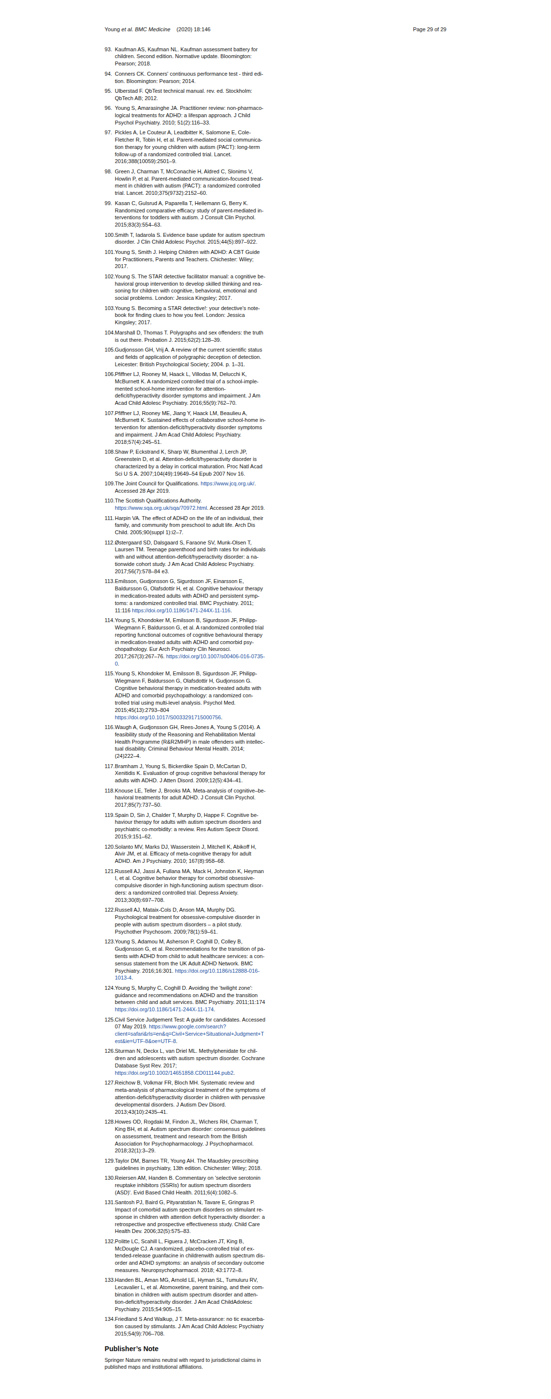Young et al. BMC Medicine (2020) 18:146
Page 29 of 29
93. Kaufman AS, Kaufman NL. Kaufman assessment battery for children. Second edition. Normative update. Bloomington: Pearson; 2018.
94. Conners CK. Conners' continuous performance test - third edition. Bloomington: Pearson; 2014.
95. Ulberstad F. QbTest technical manual. rev. ed. Stockholm: QbTech AB; 2012.
96. Young S, Amarasinghe JA. Practitioner review: non-pharmacological treatments for ADHD: a lifespan approach. J Child Psychol Psychiatry. 2010; 51(2):116–33.
97. Pickles A, Le Couteur A, Leadbitter K, Salomone E, Cole-Fletcher R, Tobin H, et al. Parent-mediated social communication therapy for young children with autism (PACT): long-term follow-up of a randomized controlled trial. Lancet. 2016;388(10059):2501–9.
98. Green J, Charman T, McConachie H, Aldred C, Slonims V, Howlin P, et al. Parent-mediated communication-focused treatment in children with autism (PACT): a randomized controlled trial. Lancet. 2010;375(9732):2152–60.
99. Kasan C, Gulsrud A, Paparella T, Hellemann G, Berry K. Randomized comparative efficacy study of parent-mediated interventions for toddlers with autism. J Consult Clin Psychol. 2015;83(3):554–63.
100. Smith T, Iadarola S. Evidence base update for autism spectrum disorder. J Clin Child Adolesc Psychol. 2015;44(5):897–922.
101. Young S, Smith J. Helping Children with ADHD: A CBT Guide for Practitioners, Parents and Teachers. Chichester: Wiley; 2017.
102. Young S. The STAR detective facilitator manual: a cognitive behavioral group intervention to develop skilled thinking and reasoning for children with cognitive, behavioral, emotional and social problems. London: Jessica Kingsley; 2017.
103. Young S. Becoming a STAR detective!: your detective's notebook for finding clues to how you feel. London: Jessica Kingsley; 2017.
104. Marshall D, Thomas T. Polygraphs and sex offenders: the truth is out there. Probation J. 2015;62(2):128–39.
105. Gudjonsson GH, Vrij A. A review of the current scientific status and fields of application of polygraphic deception of detection. Leicester: British Psychological Society; 2004. p. 1–31.
106. Pfiffner LJ, Rooney M, Haack L, Villodas M, Delucchi K, McBurnett K. A randomized controlled trial of a school-implemented school-home intervention for attention-deficit/hyperactivity disorder symptoms and impairment. J Am Acad Child Adolesc Psychiatry. 2016;55(9):762–70.
107. Pfiffner LJ, Rooney ME, Jiang Y, Haack LM, Beaulieu A, McBurnett K. Sustained effects of collaborative school-home intervention for attention-deficit/hyperactivity disorder symptoms and impairment. J Am Acad Child Adolesc Psychiatry. 2018;57(4):245–51.
108. Shaw P, Eckstrand K, Sharp W, Blumenthal J, Lerch JP, Greenstein D, et al. Attention-deficit/hyperactivity disorder is characterized by a delay in cortical maturation. Proc Natl Acad Sci U S A. 2007;104(49):19649–54 Epub 2007 Nov 16.
109. The Joint Council for Qualifications. https://www.jcq.org.uk/. Accessed 28 Apr 2019.
110. The Scottish Qualifications Authority. https://www.sqa.org.uk/sqa/70972.html. Accessed 28 Apr 2019.
111. Harpin VA. The effect of ADHD on the life of an individual, their family, and community from preschool to adult life. Arch Dis Child. 2005;90(suppl 1):i2–7.
112. Østergaard SD, Dalsgaard S, Faraone SV, Munk-Olsen T, Laursen TM. Teenage parenthood and birth rates for individuals with and without attention-deficit/hyperactivity disorder: a nationwide cohort study. J Am Acad Child Adolesc Psychiatry. 2017;56(7):578–84 e3.
113. Emilsson, Gudjonsson G, Sigurdsson JF, Einarsson E, Baldursson G, Olafsdottir H, et al. Cognitive behaviour therapy in medication-treated adults with ADHD and persistent symptoms: a randomized controlled trial. BMC Psychiatry. 2011; 11:116 https://doi.org/10.1186/1471-244X-11-116.
114. Young S, Khondoker M, Emilsson B, Sigurdsson JF, Philipp-Wiegmann F, Baldursson G, et al. A randomized controlled trial reporting functional outcomes of cognitive behavioural therapy in medication-treated adults with ADHD and comorbid psychopathology. Eur Arch Psychiatry Clin Neurosci. 2017;267(3):267–76. https://doi.org/10.1007/s00406-016-0735-0.
115. Young S, Khondoker M, Emilsson B, Sigurdsson JF, Philipp-Wiegmann F, Baldursson G, Olafsdottir H, Gudjonsson G. Cognitive behavioral therapy in medication-treated adults with ADHD and comorbid psychopathology: a randomized controlled trial using multi-level analysis. Psychol Med. 2015;45(13):2793–804 https://doi.org/10.1017/S0033291715000756.
116. Waugh A, Gudjonsson GH, Rees-Jones A, Young S (2014). A feasibility study of the Reasoning and Rehabilitation Mental Health Programme (R&R2MHP) in male offenders with intellectual disability. Criminal Behaviour Mental Health. 2014; (24)222–4.
117. Bramham J, Young S, Bickerdike Spain D, McCartan D, Xenitidis K. Evaluation of group cognitive behavioral therapy for adults with ADHD. J Atten Disord. 2009;12(5):434–41.
118. Knouse LE, Teller J, Brooks MA. Meta-analysis of cognitive–behavioral treatments for adult ADHD. J Consult Clin Psychol. 2017;85(7):737–50.
119. Spain D, Sin J, Chalder T, Murphy D, Happe F. Cognitive behaviour therapy for adults with autism spectrum disorders and psychiatric co-morbidity: a review. Res Autism Spectr Disord. 2015;9:151–62.
120. Solanto MV, Marks DJ, Wasserstein J, Mitchell K, Abikoff H, Alvir JM, et al. Efficacy of meta-cognitive therapy for adult ADHD. Am J Psychiatry. 2010; 167(8):958–68.
121. Russell AJ, Jassi A, Fullana MA, Mack H, Johnston K, Heyman I, et al. Cognitive behavior therapy for comorbid obsessive-compulsive disorder in high-functioning autism spectrum disorders: a randomized controlled trial. Depress Anxiety. 2013;30(8):697–708.
122. Russell AJ, Mataix-Cols D, Anson MA, Murphy DG. Psychological treatment for obsessive-compulsive disorder in people with autism spectrum disorders – a pilot study. Psychother Psychosom. 2009;78(1):59–61.
123. Young S, Adamou M, Asherson P, Coghill D, Colley B, Gudjonsson G, et al. Recommendations for the transition of patients with ADHD from child to adult healthcare services: a consensus statement from the UK Adult ADHD Network. BMC Psychiatry. 2016;16:301. https://doi.org/10.1186/s12888-016-1013-4.
124. Young S, Murphy C, Coghill D. Avoiding the 'twilight zone': guidance and recommendations on ADHD and the transition between child and adult services. BMC Psychiatry. 2011;11:174 https://doi.org/10.1186/1471-244X-11-174.
125. Civil Service Judgement Test: A guide for candidates. Accessed 07 May 2019. https://www.google.com/search?client=safari&rls=en&q=Civil+Service+Situational+Judgment+Test&ie=UTF-8&oe=UTF-8.
126. Sturman N, Deckx L, van Driel ML. Methylphenidate for children and adolescents with autism spectrum disorder. Cochrane Database Syst Rev. 2017; https://doi.org/10.1002/14651858.CD011144.pub2.
127. Reichow B, Volkmar FR, Bloch MH. Systematic review and meta-analysis of pharmacological treatment of the symptoms of attention-deficit/hyperactivity disorder in children with pervasive developmental disorders. J Autism Dev Disord. 2013;43(10):2435–41.
128. Howes OD, Rogdaki M, Findon JL, Wichers RH, Charman T, King BH, et al. Autism spectrum disorder: consensus guidelines on assessment, treatment and research from the British Association for Psychopharmacology. J Psychopharmacol. 2018;32(1):3–29.
129. Taylor DM, Barnes TR, Young AH. The Maudsley prescribing guidelines in psychiatry, 13th edition. Chichester: Wiley; 2018.
130. Reiersen AM, Handen B. Commentary on 'selective serotonin reuptake inhibitors (SSRIs) for autism spectrum disorders (ASD)'. Evid Based Child Health. 2011;6(4):1082–5.
131. Santosh PJ, Baird G, Pityaratstian N, Tavare E, Gringras P. Impact of comorbid autism spectrum disorders on stimulant response in children with attention deficit hyperactivity disorder: a retrospective and prospective effectiveness study. Child Care Health Dev. 2006;32(5):575–83.
132. Politte LC, Scahill L, Figuera J, McCracken JT, King B, McDougle CJ. A randomized, placebo-controlled trial of extended-release guanfacine in childrenwith autism spectrum disorder and ADHD symptoms: an analysis of secondary outcome measures. Neuropsychopharmacol. 2018; 43:1772–8.
133. Handen BL, Aman MG, Arnold LE, Hyman SL, Tumuluru RV, Lecavalier L, et al. Atomoxetine, parent training, and their combination in children with autism spectrum disorder and attention-deficit/hyperactivity disorder. J Am Acad ChildAdolesc Psychiatry. 2015;54:905–15.
134. Friedland S And Walkup, J T. Meta-assurance: no tic exacerbation caused by stimulants. J Am Acad Child Adolesc Psychiatry 2015;54(9):706–708.
Publisher’s Note
Springer Nature remains neutral with regard to jurisdictional claims in published maps and institutional affiliations.